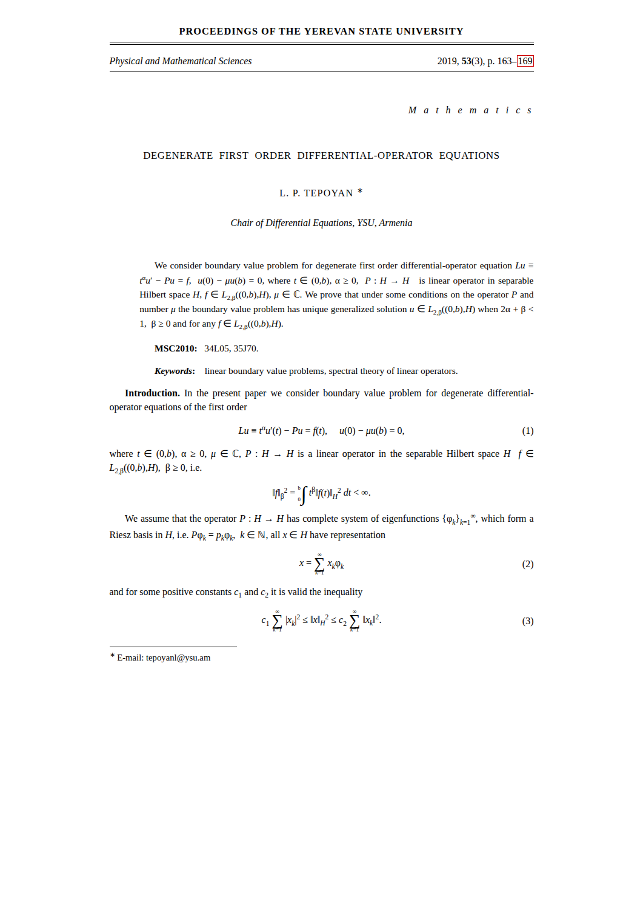PROCEEDINGS OF THE YEREVAN STATE UNIVERSITY
Physical and Mathematical Sciences 2019, 53(3), p. 163–169
M a t h e m a t i c s
DEGENERATE FIRST ORDER DIFFERENTIAL-OPERATOR EQUATIONS
L. P. TEPOYAN ∗
Chair of Differential Equations, YSU, Armenia
We consider boundary value problem for degenerate first order differential-operator equation Lu ≡ tαu′ − Pu = f, u(0) − μu(b) = 0, where t ∈ (0,b), α ≥ 0, P : H → H is linear operator in separable Hilbert space H, f ∈ L2,β((0,b),H), μ ∈ ℂ. We prove that under some conditions on the operator P and number μ the boundary value problem has unique generalized solution u ∈ L2,β((0,b),H) when 2α + β < 1, β ≥ 0 and for any f ∈ L2,β((0,b),H).
MSC2010: 34L05, 35J70.
Keywords: linear boundary value problems, spectral theory of linear operators.
Introduction. In the present paper we consider boundary value problem for degenerate differential-operator equations of the first order
Lu ≡ tαu′(t) − Pu = f(t), u(0) − μu(b) = 0, (1)
where t ∈ (0,b), α ≥ 0, μ ∈ ℂ, P : H → H is a linear operator in the separable Hilbert space H f ∈ L2,β((0,b),H), β ≥ 0, i.e.
‖f‖β2 = b 0∫ tβ‖f(t)‖H2 dt < ∞.
We assume that the operator P : H → H has complete system of eigenfunctions {φk}k=1∞, which form a Riesz basis in H, i.e. Pφk = pkφk, k ∈ ℕ, all x ∈ H have representation
x = ∞∑k=1 xkφk (2)
and for some positive constants c1 and c2 it is valid the inequality
c1 ∞∑k=1 |xk|2 ≤ ‖x‖H2 ≤ c2 ∞∑k=1 ‖xk‖2. (3)
∗ E-mail: tepoyanl@ysu.am